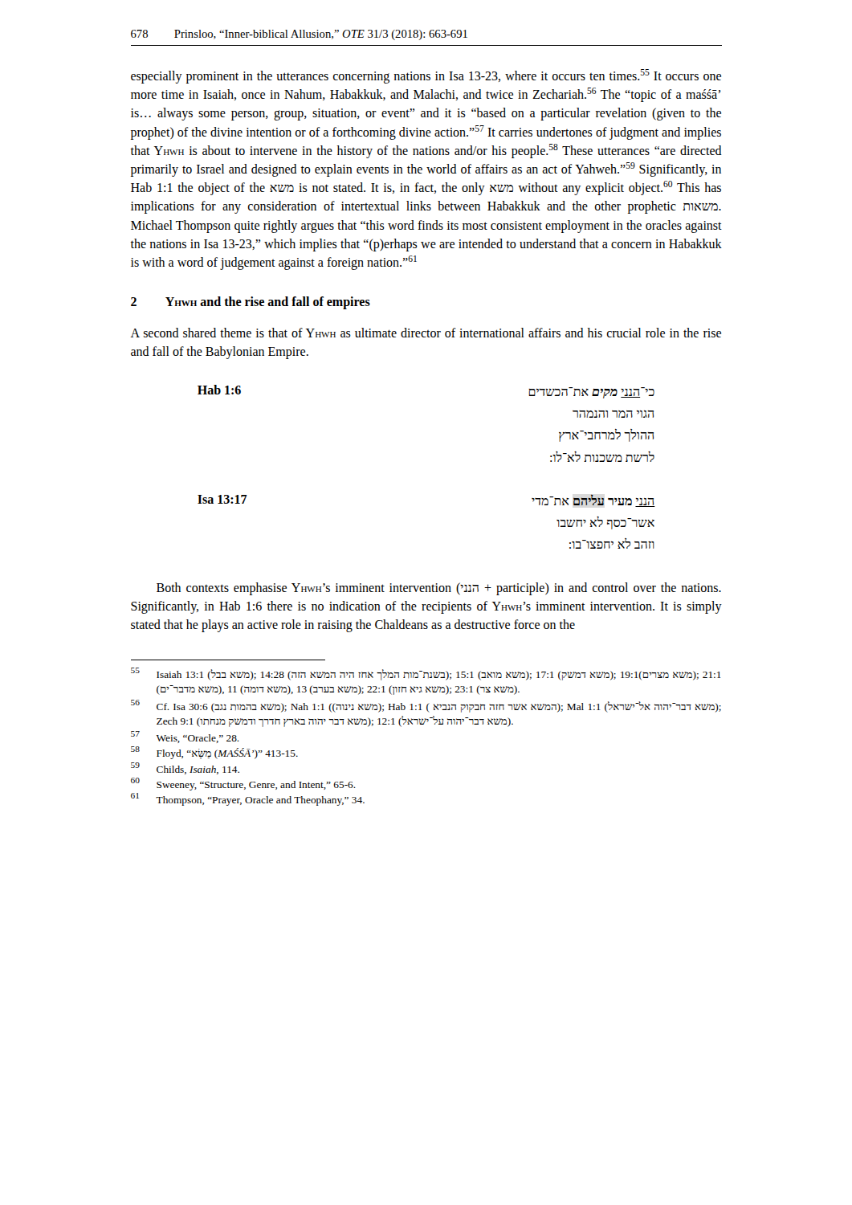678 Prinsloo, “Inner-biblical Allusion,” OTE 31/3 (2018): 663-691
especially prominent in the utterances concerning nations in Isa 13-23, where it occurs ten times.55 It occurs one more time in Isaiah, once in Nahum, Habakkuk, and Malachi, and twice in Zechariah.56 The “topic of a maśśā’ is… always some person, group, situation, or event” and it is “based on a particular revelation (given to the prophet) of the divine intention or of a forthcoming divine action.”57 It carries undertones of judgment and implies that Yhwh is about to intervene in the history of the nations and/or his people.58 These utterances “are directed primarily to Israel and designed to explain events in the world of affairs as an act of Yahweh.”59 Significantly, in Hab 1:1 the object of the משא is not stated. It is, in fact, the only משא without any explicit object.60 This has implications for any consideration of intertextual links between Habakkuk and the other prophetic משאות. Michael Thompson quite rightly argues that “this word finds its most consistent employment in the oracles against the nations in Isa 13-23,” which implies that “(p)erhaps we are intended to understand that a concern in Habakkuk is with a word of judgement against a foreign nation.”61
2 Yhwh and the rise and fall of empires
A second shared theme is that of Yhwh as ultimate director of international affairs and his crucial role in the rise and fall of the Babylonian Empire.
| Hab 1:6 | כי־ הנני מקים את־הכשדים הגוי המר והנמהר ההולך למרחבי־ארץ לרשת משכנות לא־לו: |
| Isa 13:17 | הנני מעיר עליהם את־מדי אשר־כסף לא יחשבו וזהב לא יחפצו־בו: |
Both contexts emphasise Yhwh’s imminent intervention (הנני + participle) in and control over the nations. Significantly, in Hab 1:6 there is no indication of the recipients of Yhwh’s imminent intervention. It is simply stated that he plays an active role in raising the Chaldeans as a destructive force on the
Isaiah 13:1 (משא בבל); 14:28 (בשנת־מות המלך אחז היה המשא הזה); 15:1 (משא מואב); 17:1 (משא דמשק); 19:1(משא מצרים); 21:1 (משא מדבר־ים), 11 (משא דומה), 13 (משא בערב); 22:1 (משא גיא חזון); 23:1 (משא צר).
Cf. Isa 30:6 (משא בהמות נגב); Nah 1:1 ((משא נינוה); Hab 1:1 ( המשא אשר חזה חבקוק הנביא); Mal 1:1 (משא דבר־יהוה אל־ישראל); Zech 9:1 (משא דבר יהוה בארץ חדרך ודמשק מנחתו); 12:1 (משא דבר־יהוה על־ישראל).
Weis, “Oracle,” 28.
Floyd, “מַשָּׂא (MAŚŚĀ’)” 413-15.
Childs, Isaiah, 114.
Sweeney, “Structure, Genre, and Intent,” 65-6.
Thompson, “Prayer, Oracle and Theophany,” 34.